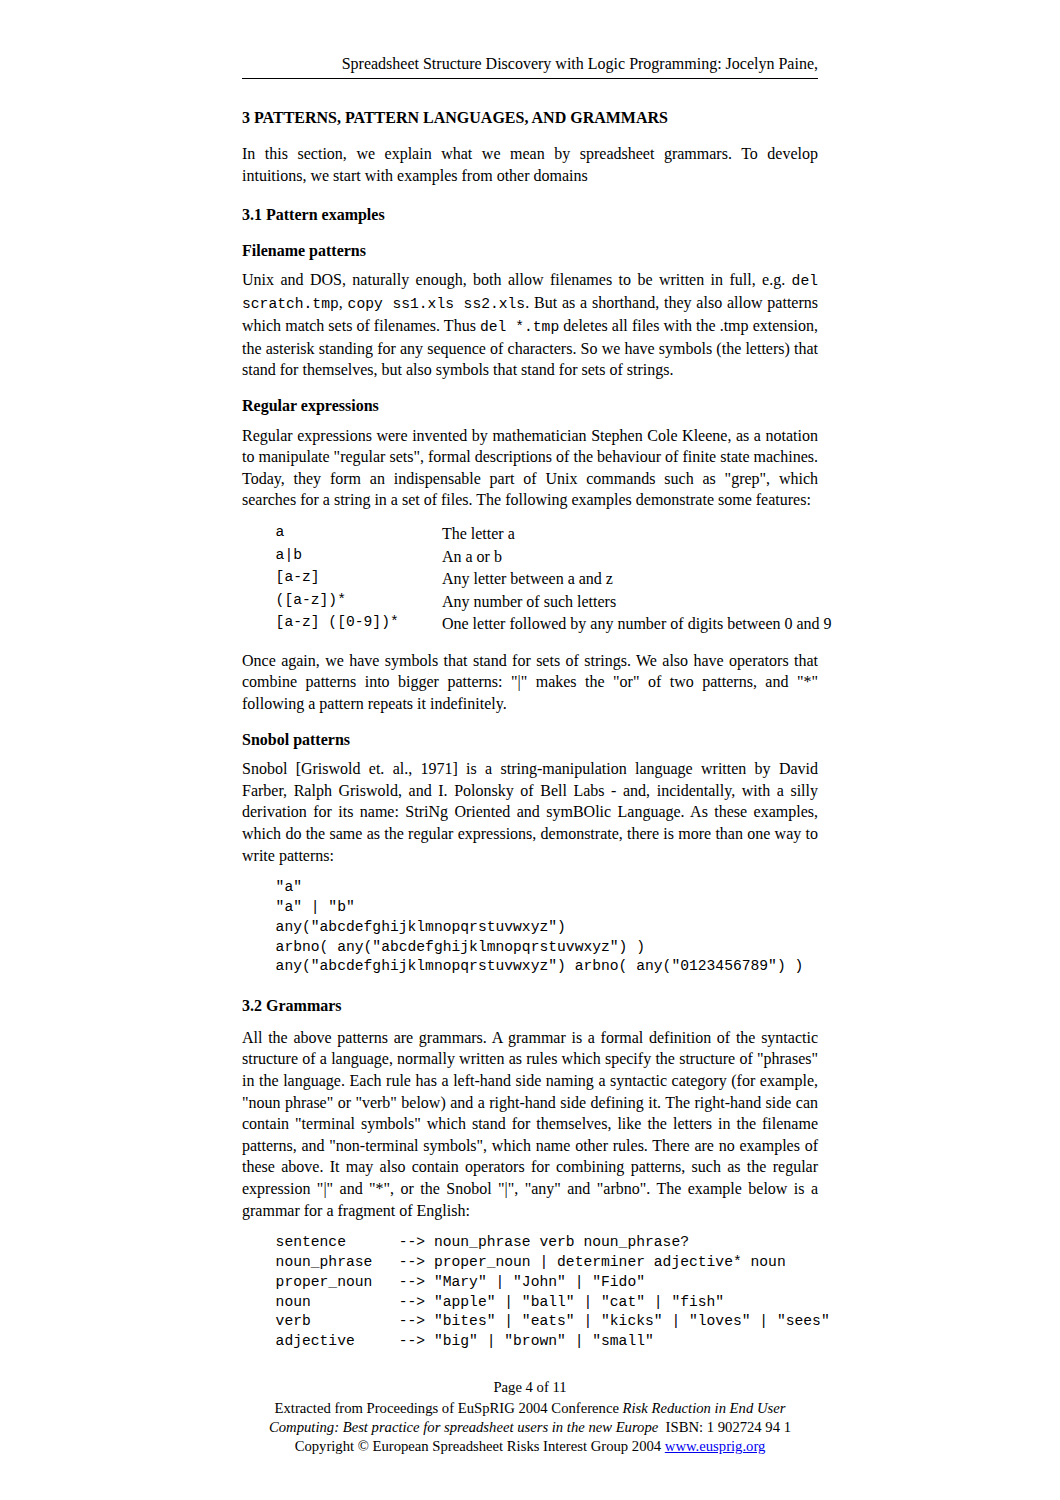Spreadsheet Structure Discovery with Logic Programming: Jocelyn Paine,
3 PATTERNS, PATTERN LANGUAGES, AND GRAMMARS
In this section, we explain what we mean by spreadsheet grammars. To develop intuitions, we start with examples from other domains
3.1 Pattern examples
Filename patterns
Unix and DOS, naturally enough, both allow filenames to be written in full, e.g. del scratch.tmp, copy ss1.xls ss2.xls. But as a shorthand, they also allow patterns which match sets of filenames. Thus del *.tmp deletes all files with the .tmp extension, the asterisk standing for any sequence of characters. So we have symbols (the letters) that stand for themselves, but also symbols that stand for sets of strings.
Regular expressions
Regular expressions were invented by mathematician Stephen Cole Kleene, as a notation to manipulate "regular sets", formal descriptions of the behaviour of finite state machines. Today, they form an indispensable part of Unix commands such as "grep", which searches for a string in a set of files. The following examples demonstrate some features:
| a | The letter a |
| a/b | An a or b |
| [a-z] | Any letter between a and z |
| ([a-z])* | Any number of such letters |
| [a-z] ([0-9])* | One letter followed by any number of digits between 0 and 9 |
Once again, we have symbols that stand for sets of strings. We also have operators that combine patterns into bigger patterns: "|" makes the "or" of two patterns, and "*" following a pattern repeats it indefinitely.
Snobol patterns
Snobol [Griswold et. al., 1971] is a string-manipulation language written by David Farber, Ralph Griswold, and I. Polonsky of Bell Labs - and, incidentally, with a silly derivation for its name: StriNg Oriented and symBOlic Language. As these examples, which do the same as the regular expressions, demonstrate, there is more than one way to write patterns:
"a"
"a" | "b"
any("abcdefghijklmnopqrstuvwxyz")
arbno( any("abcdefghijklmnopqrstuvwxyz") )
any("abcdefghijklmnopqrstuvwxyz") arbno( any("0123456789") )
3.2 Grammars
All the above patterns are grammars. A grammar is a formal definition of the syntactic structure of a language, normally written as rules which specify the structure of "phrases" in the language. Each rule has a left-hand side naming a syntactic category (for example, "noun phrase" or "verb" below) and a right-hand side defining it. The right-hand side can contain "terminal symbols" which stand for themselves, like the letters in the filename patterns, and "non-terminal symbols", which name other rules. There are no examples of these above. It may also contain operators for combining patterns, such as the regular expression "|" and "*", or the Snobol "|", "any" and "arbno". The example below is a grammar for a fragment of English:
sentence      --> noun_phrase verb noun_phrase?
noun_phrase   --> proper_noun | determiner adjective* noun
proper_noun   --> "Mary" | "John" | "Fido"
noun          --> "apple" | "ball" | "cat" | "fish"
verb          --> "bites" | "eats" | "kicks" | "loves" | "sees"
adjective     --> "big" | "brown" | "small"
Page 4 of 11
Extracted from Proceedings of EuSpRIG 2004 Conference Risk Reduction in End User Computing: Best practice for spreadsheet users in the new Europe ISBN: 1 902724 94 1
Copyright © European Spreadsheet Risks Interest Group 2004 www.eusprig.org